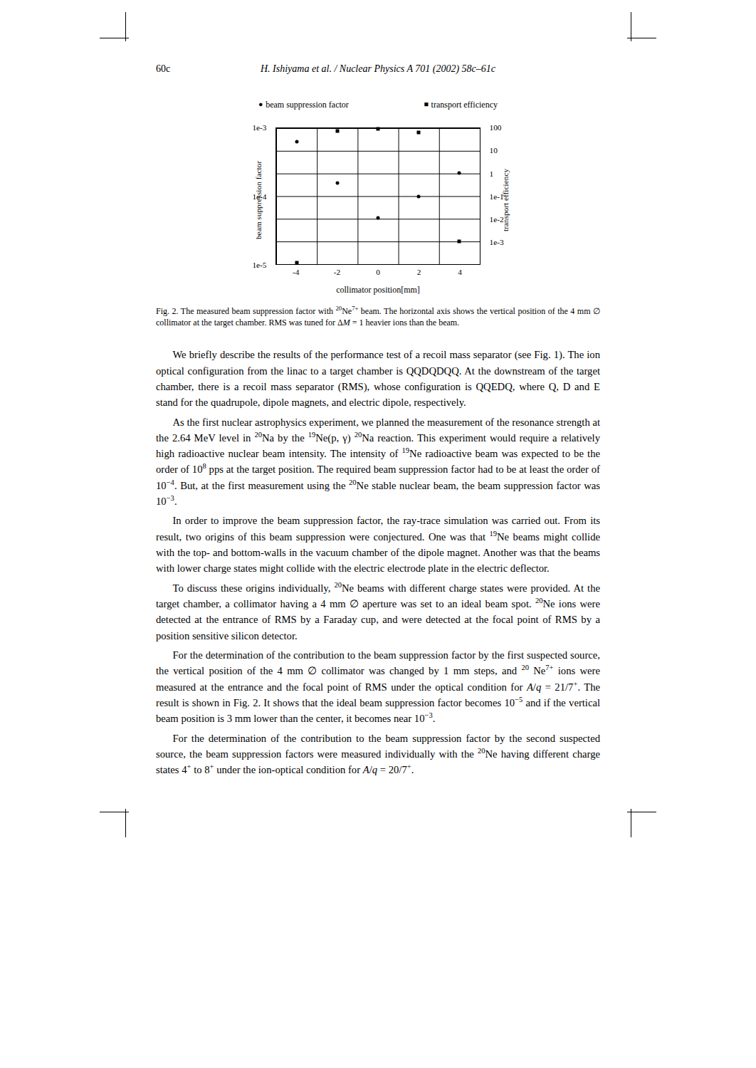60c
H. Ishiyama et al. / Nuclear Physics A 701 (2002) 58c–61c
beam suppression factor transport efficiency
beam suppression factor
transport efficiency
1e-3 1e-4 1e-5
100 10 1 1e-1 1e-2 1e-3
-4 -2 0 2 4
collimator position[mm]
Fig. 2. The measured beam suppression factor with 20Ne7+ beam. The horizontal axis shows the vertical position of the 4 mm ∅ collimator at the target chamber. RMS was tuned for ΔM = 1 heavier ions than the beam.
We briefly describe the results of the performance test of a recoil mass separator (see Fig. 1). The ion optical configuration from the linac to a target chamber is QQDQDQQ. At the downstream of the target chamber, there is a recoil mass separator (RMS), whose configuration is QQEDQ, where Q, D and E stand for the quadrupole, dipole magnets, and electric dipole, respectively.
As the first nuclear astrophysics experiment, we planned the measurement of the resonance strength at the 2.64 MeV level in 20Na by the 19Ne(p, γ) 20Na reaction. This experiment would require a relatively high radioactive nuclear beam intensity. The intensity of 19Ne radioactive beam was expected to be the order of 108 pps at the target position. The required beam suppression factor had to be at least the order of 10−4. But, at the first measurement using the 20Ne stable nuclear beam, the beam suppression factor was 10−3.
In order to improve the beam suppression factor, the ray-trace simulation was carried out. From its result, two origins of this beam suppression were conjectured. One was that 19Ne beams might collide with the top- and bottom-walls in the vacuum chamber of the dipole magnet. Another was that the beams with lower charge states might collide with the electric electrode plate in the electric deflector.
To discuss these origins individually, 20Ne beams with different charge states were provided. At the target chamber, a collimator having a 4 mm ∅ aperture was set to an ideal beam spot. 20Ne ions were detected at the entrance of RMS by a Faraday cup, and were detected at the focal point of RMS by a position sensitive silicon detector.
For the determination of the contribution to the beam suppression factor by the first suspected source, the vertical position of the 4 mm ∅ collimator was changed by 1 mm steps, and 20 Ne7+ ions were measured at the entrance and the focal point of RMS under the optical condition for A/q = 21/7+. The result is shown in Fig. 2. It shows that the ideal beam suppression factor becomes 10−5 and if the vertical beam position is 3 mm lower than the center, it becomes near 10−3.
For the determination of the contribution to the beam suppression factor by the second suspected source, the beam suppression factors were measured individually with the 20Ne having different charge states 4+ to 8+ under the ion-optical condition for A/q = 20/7+.